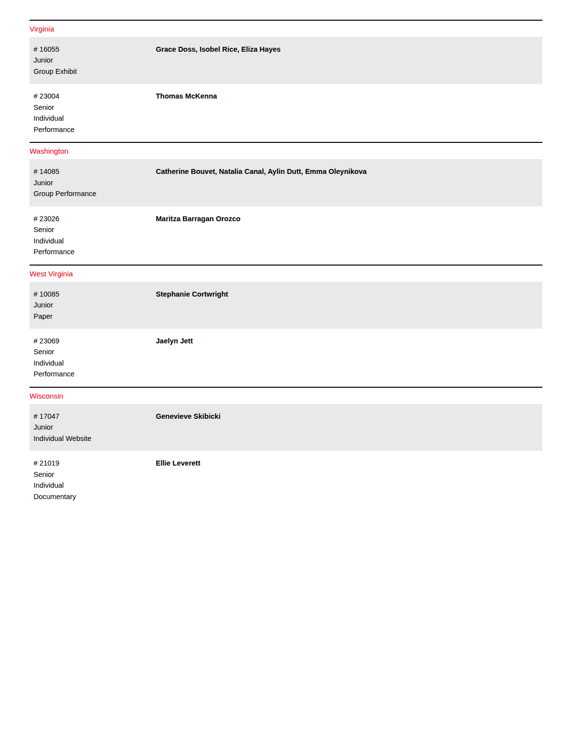Virginia
| # 16055 Junior Group Exhibit | Grace Doss, Isobel Rice, Eliza Hayes |
| # 23004 Senior Individual Performance | Thomas McKenna |
Washington
| # 14085 Junior Group Performance | Catherine Bouvet, Natalia Canal, Aylin Dutt, Emma Oleynikova |
| # 23026 Senior Individual Performance | Maritza Barragan Orozco |
West Virginia
| # 10085 Junior Paper | Stephanie Cortwright |
| # 23069 Senior Individual Performance | Jaelyn Jett |
Wisconsin
| # 17047 Junior Individual Website | Genevieve Skibicki |
| # 21019 Senior Individual Documentary | Ellie Leverett |